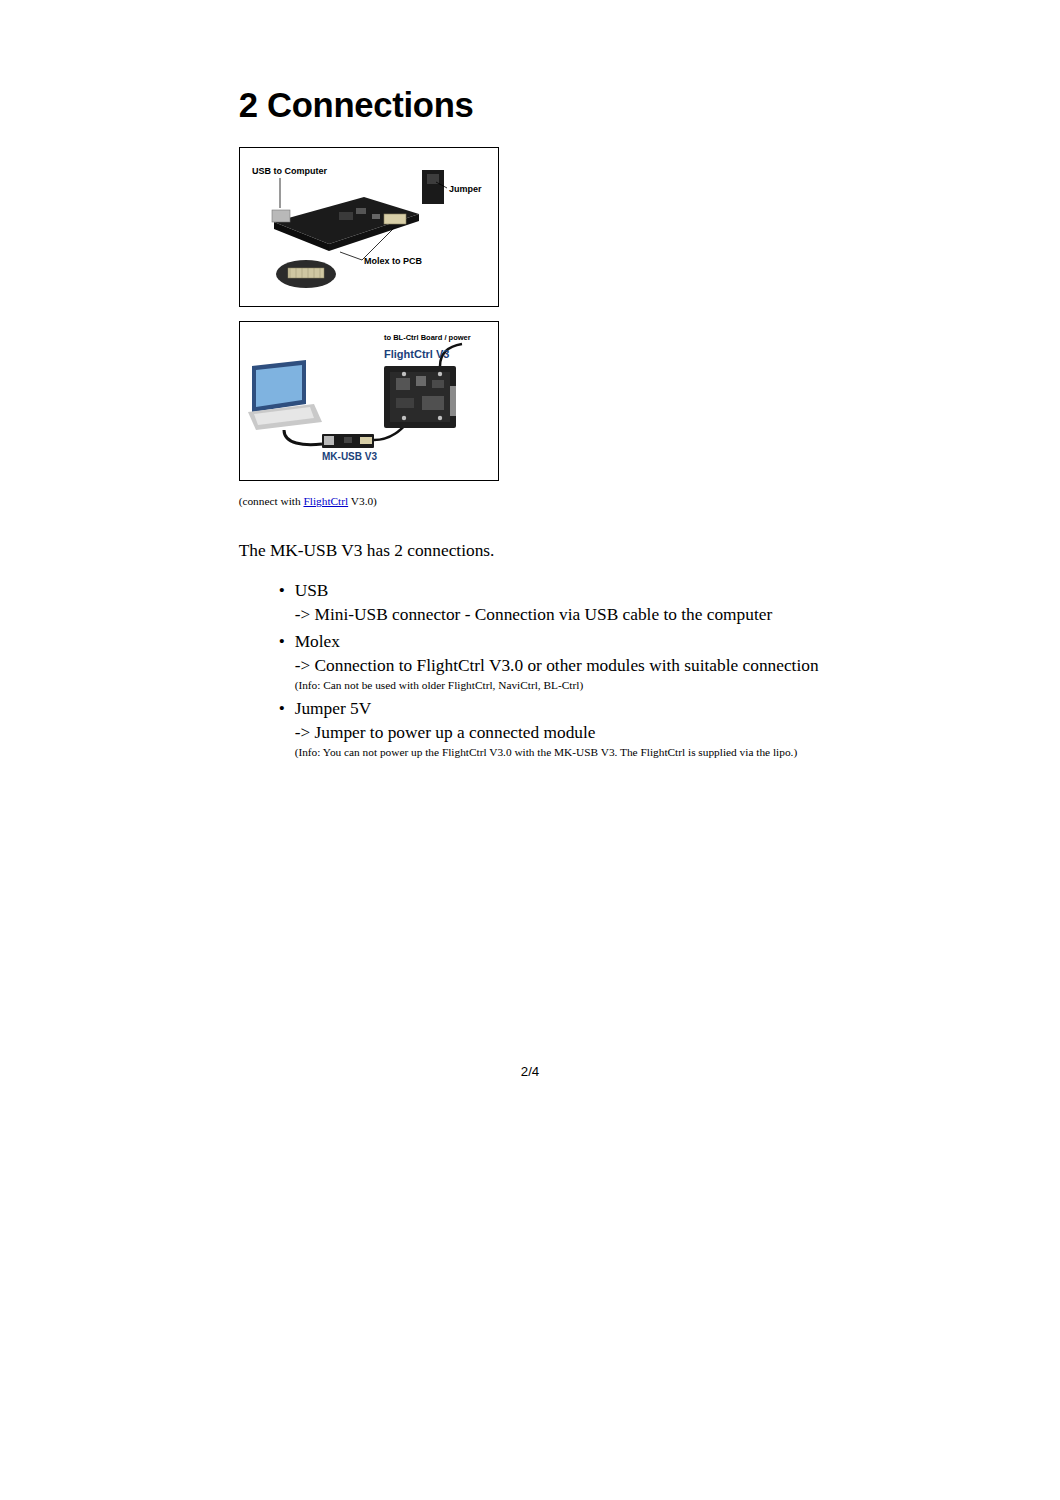2 Connections
USB to Computer Jumper Molex to PCB
to BL-Ctrl Board / power FlightCtrl V3 MK-USB V3
(connect with FlightCtrl V3.0)
The MK-USB V3 has 2 connections.
USB
-> Mini-USB connector - Connection via USB cable to the computer
Molex
-> Connection to FlightCtrl V3.0 or other modules with suitable connection (Info: Can not be used with older FlightCtrl, NaviCtrl, BL-Ctrl)
Jumper 5V
-> Jumper to power up a connected module (Info: You can not power up the FlightCtrl V3.0 with the MK-USB V3. The FlightCtrl is supplied via the lipo.)
2/4